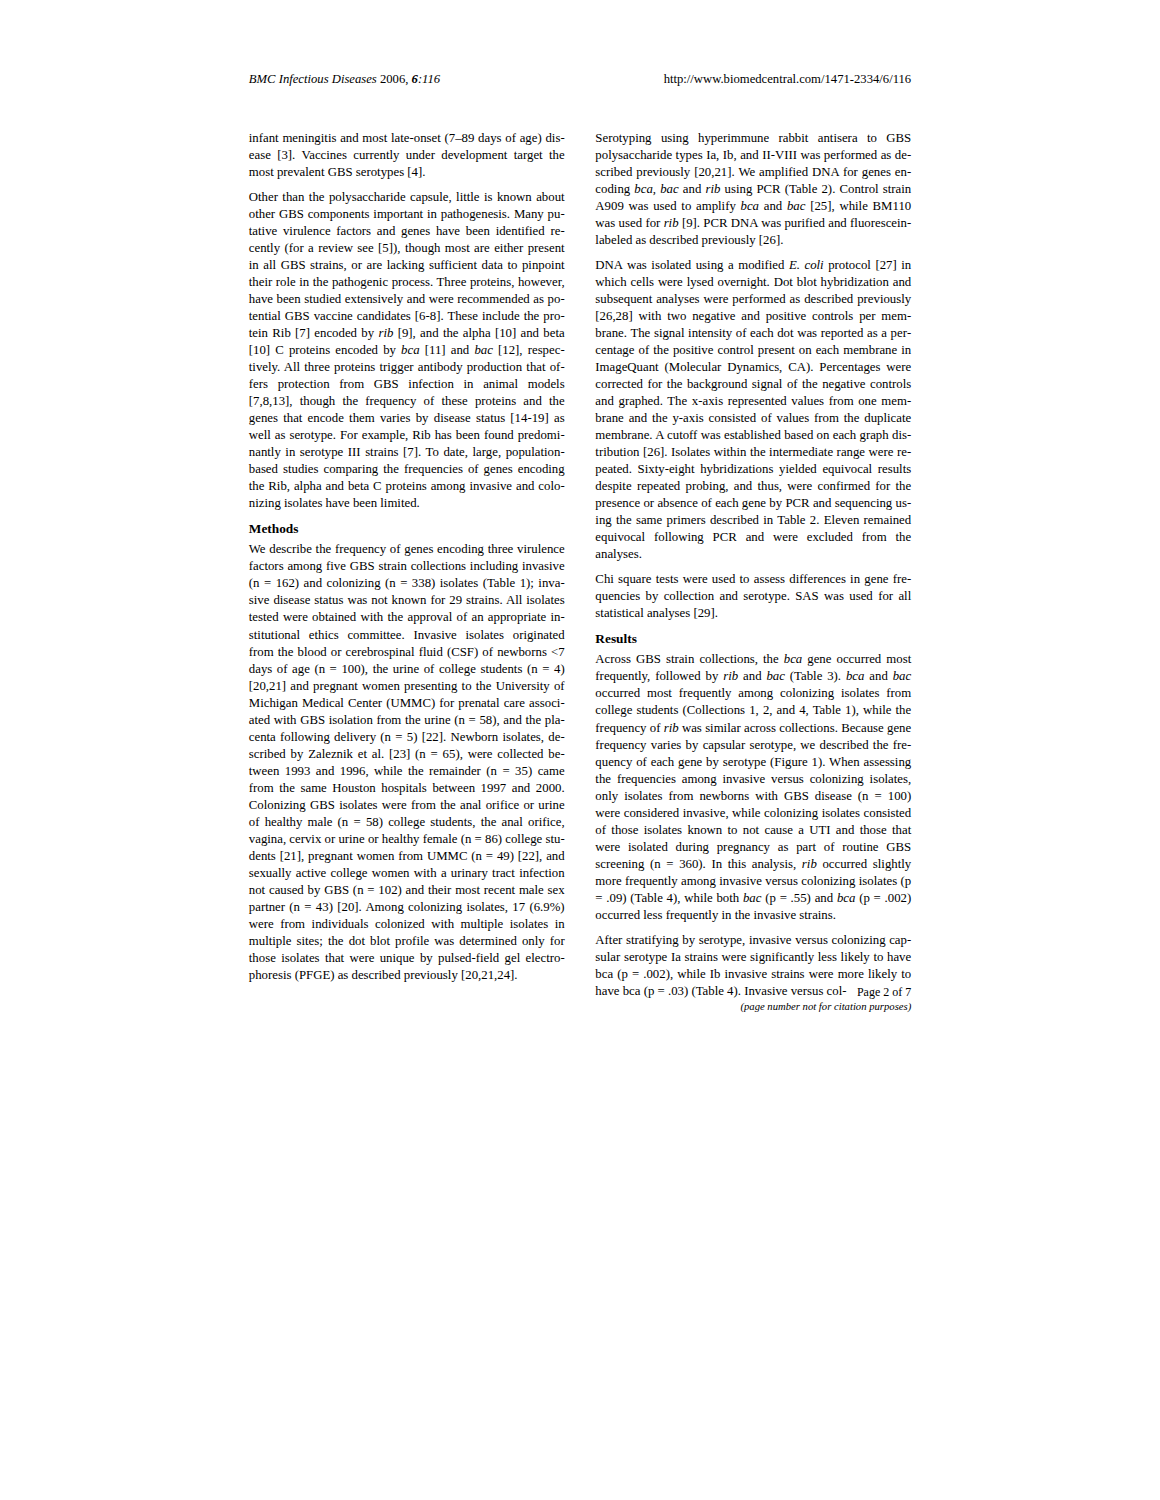BMC Infectious Diseases 2006, 6:116
http://www.biomedcentral.com/1471-2334/6/116
infant meningitis and most late-onset (7–89 days of age) disease [3]. Vaccines currently under development target the most prevalent GBS serotypes [4].
Other than the polysaccharide capsule, little is known about other GBS components important in pathogenesis. Many putative virulence factors and genes have been identified recently (for a review see [5]), though most are either present in all GBS strains, or are lacking sufficient data to pinpoint their role in the pathogenic process. Three proteins, however, have been studied extensively and were recommended as potential GBS vaccine candidates [6-8]. These include the protein Rib [7] encoded by rib [9], and the alpha [10] and beta [10] C proteins encoded by bca [11] and bac [12], respectively. All three proteins trigger antibody production that offers protection from GBS infection in animal models [7,8,13], though the frequency of these proteins and the genes that encode them varies by disease status [14-19] as well as serotype. For example, Rib has been found predominantly in serotype III strains [7]. To date, large, population-based studies comparing the frequencies of genes encoding the Rib, alpha and beta C proteins among invasive and colonizing isolates have been limited.
Methods
We describe the frequency of genes encoding three virulence factors among five GBS strain collections including invasive (n = 162) and colonizing (n = 338) isolates (Table 1); invasive disease status was not known for 29 strains. All isolates tested were obtained with the approval of an appropriate institutional ethics committee. Invasive isolates originated from the blood or cerebrospinal fluid (CSF) of newborns <7 days of age (n = 100), the urine of college students (n = 4) [20,21] and pregnant women presenting to the University of Michigan Medical Center (UMMC) for prenatal care associated with GBS isolation from the urine (n = 58), and the placenta following delivery (n = 5) [22]. Newborn isolates, described by Zaleznik et al. [23] (n = 65), were collected between 1993 and 1996, while the remainder (n = 35) came from the same Houston hospitals between 1997 and 2000. Colonizing GBS isolates were from the anal orifice or urine of healthy male (n = 58) college students, the anal orifice, vagina, cervix or urine or healthy female (n = 86) college students [21], pregnant women from UMMC (n = 49) [22], and sexually active college women with a urinary tract infection not caused by GBS (n = 102) and their most recent male sex partner (n = 43) [20]. Among colonizing isolates, 17 (6.9%) were from individuals colonized with multiple isolates in multiple sites; the dot blot profile was determined only for those isolates that were unique by pulsed-field gel electrophoresis (PFGE) as described previously [20,21,24].
Serotyping using hyperimmune rabbit antisera to GBS polysaccharide types Ia, Ib, and II-VIII was performed as described previously [20,21]. We amplified DNA for genes encoding bca, bac and rib using PCR (Table 2). Control strain A909 was used to amplify bca and bac [25], while BM110 was used for rib [9]. PCR DNA was purified and fluorescein-labeled as described previously [26].
DNA was isolated using a modified E. coli protocol [27] in which cells were lysed overnight. Dot blot hybridization and subsequent analyses were performed as described previously [26,28] with two negative and positive controls per membrane. The signal intensity of each dot was reported as a percentage of the positive control present on each membrane in ImageQuant (Molecular Dynamics, CA). Percentages were corrected for the background signal of the negative controls and graphed. The x-axis represented values from one membrane and the y-axis consisted of values from the duplicate membrane. A cutoff was established based on each graph distribution [26]. Isolates within the intermediate range were repeated. Sixty-eight hybridizations yielded equivocal results despite repeated probing, and thus, were confirmed for the presence or absence of each gene by PCR and sequencing using the same primers described in Table 2. Eleven remained equivocal following PCR and were excluded from the analyses.
Chi square tests were used to assess differences in gene frequencies by collection and serotype. SAS was used for all statistical analyses [29].
Results
Across GBS strain collections, the bca gene occurred most frequently, followed by rib and bac (Table 3). bca and bac occurred most frequently among colonizing isolates from college students (Collections 1, 2, and 4, Table 1), while the frequency of rib was similar across collections. Because gene frequency varies by capsular serotype, we described the frequency of each gene by serotype (Figure 1). When assessing the frequencies among invasive versus colonizing isolates, only isolates from newborns with GBS disease (n = 100) were considered invasive, while colonizing isolates consisted of those isolates known to not cause a UTI and those that were isolated during pregnancy as part of routine GBS screening (n = 360). In this analysis, rib occurred slightly more frequently among invasive versus colonizing isolates (p = .09) (Table 4), while both bac (p = .55) and bca (p = .002) occurred less frequently in the invasive strains.
After stratifying by serotype, invasive versus colonizing capsular serotype Ia strains were significantly less likely to have bca (p = .002), while Ib invasive strains were more likely to have bca (p = .03) (Table 4). Invasive versus col-
Page 2 of 7
(page number not for citation purposes)